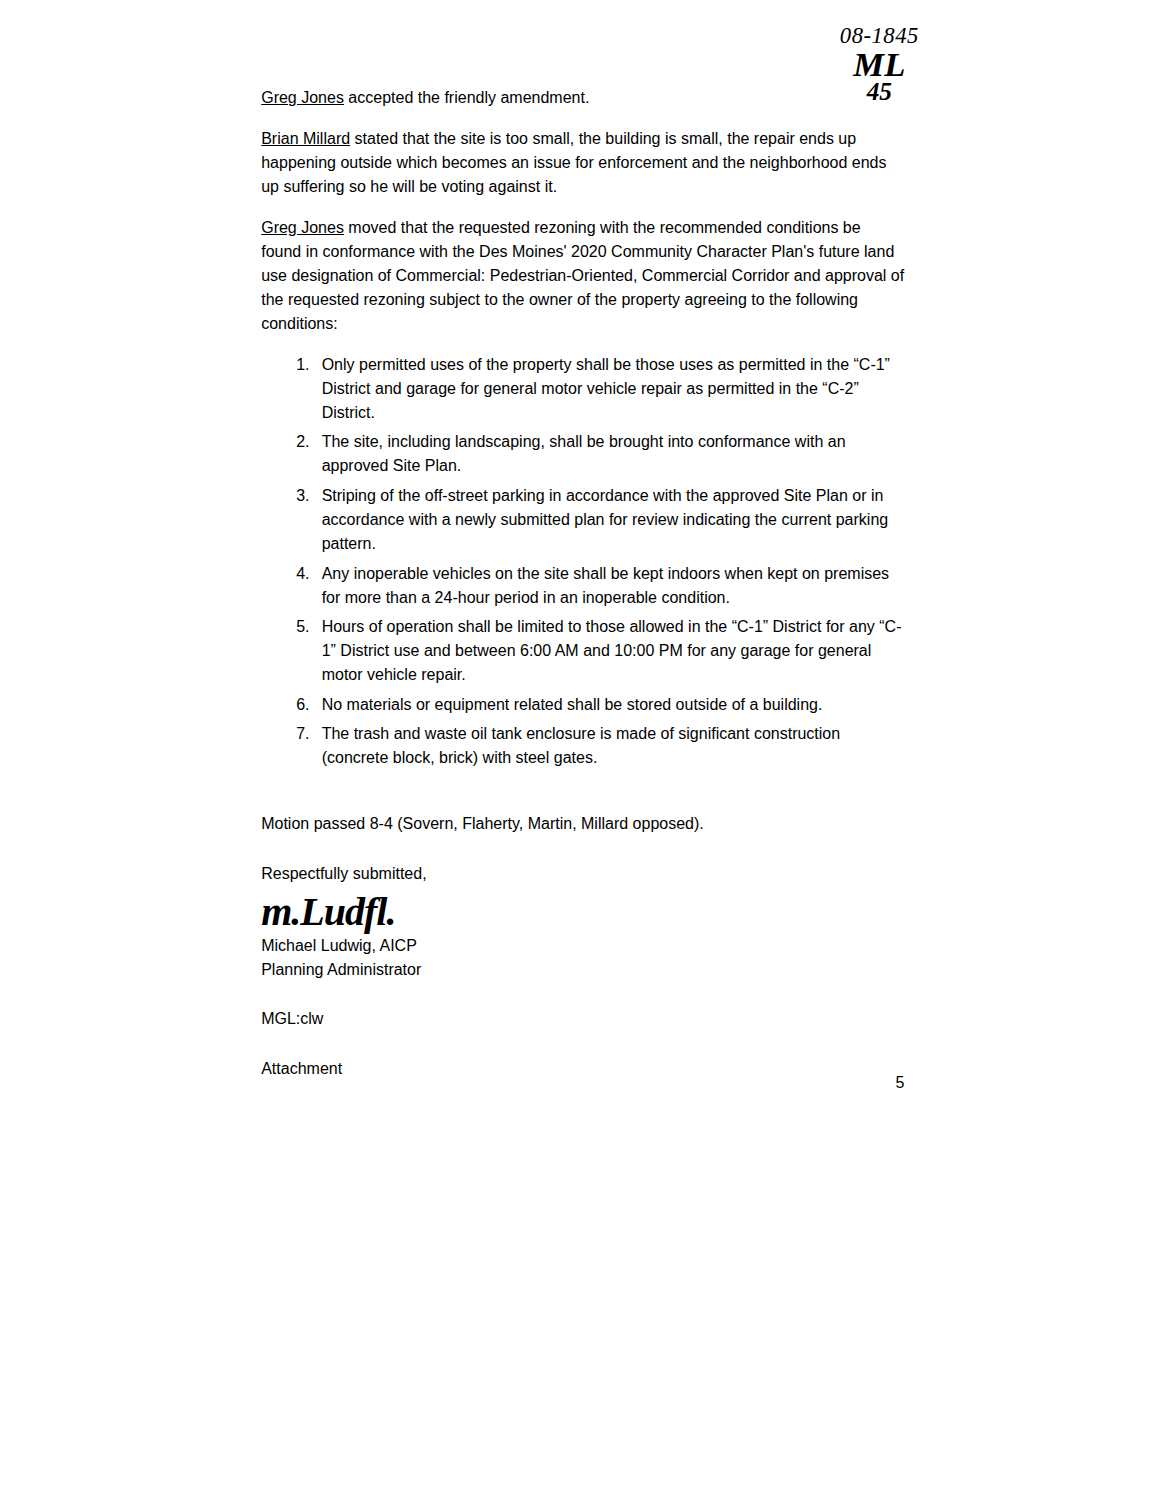08-1845
ML
45
Greg Jones accepted the friendly amendment.
Brian Millard stated that the site is too small, the building is small, the repair ends up happening outside which becomes an issue for enforcement and the neighborhood ends up suffering so he will be voting against it.
Greg Jones moved that the requested rezoning with the recommended conditions be found in conformance with the Des Moines' 2020 Community Character Plan's future land use designation of Commercial: Pedestrian-Oriented, Commercial Corridor and approval of the requested rezoning subject to the owner of the property agreeing to the following conditions:
Only permitted uses of the property shall be those uses as permitted in the “C-1” District and garage for general motor vehicle repair as permitted in the “C-2” District.
The site, including landscaping, shall be brought into conformance with an approved Site Plan.
Striping of the off-street parking in accordance with the approved Site Plan or in accordance with a newly submitted plan for review indicating the current parking pattern.
Any inoperable vehicles on the site shall be kept indoors when kept on premises for more than a 24-hour period in an inoperable condition.
Hours of operation shall be limited to those allowed in the “C-1” District for any “C-1” District use and between 6:00 AM and 10:00 PM for any garage for general motor vehicle repair.
No materials or equipment related shall be stored outside of a building.
The trash and waste oil tank enclosure is made of significant construction (concrete block, brick) with steel gates.
Motion passed 8-4 (Sovern, Flaherty, Martin, Millard opposed).
Respectfully submitted,
m.Ludfl.
Michael Ludwig, AICP
Planning Administrator
MGL:clw
Attachment
5